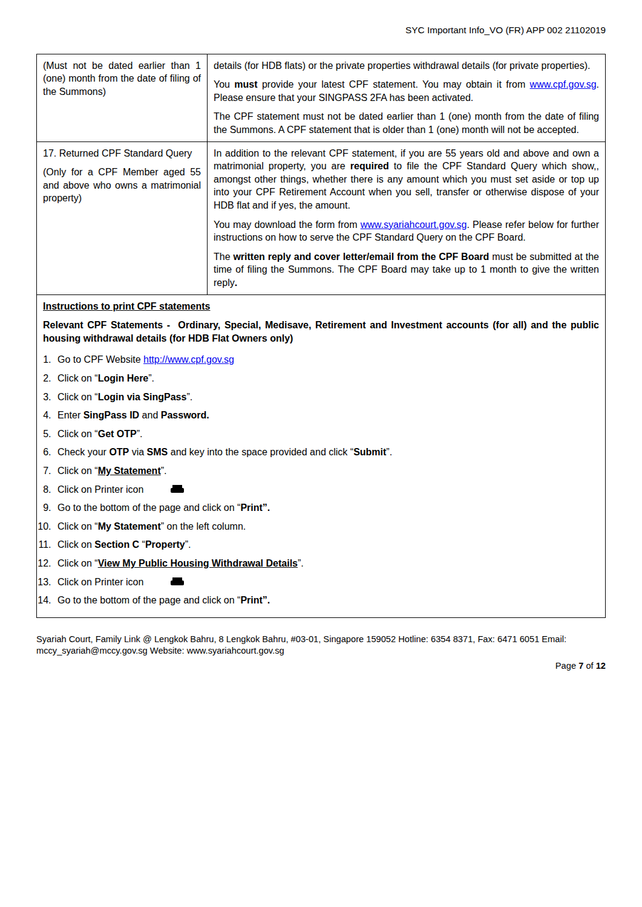SYC Important Info_VO (FR) APP 002 21102019
| (Must not be dated earlier than 1 (one) month from the date of filing of the Summons) | details (for HDB flats) or the private properties withdrawal details (for private properties). You must provide your latest CPF statement. You may obtain it from www.cpf.gov.sg . Please ensure that your SINGPASS 2FA has been activated. The CPF statement must not be dated earlier than 1 (one) month from the date of filing the Summons. A CPF statement that is older than 1 (one) month will not be accepted. |
| 17. Returned CPF Standard Query (Only for a CPF Member aged 55 and above who owns a matrimonial property) | In addition to the relevant CPF statement, if you are 55 years old and above and own a matrimonial property, you are required to file the CPF Standard Query which show,, amongst other things, whether there is any amount which you must set aside or top up into your CPF Retirement Account when you sell, transfer or otherwise dispose of your HDB flat and if yes, the amount. You may download the form from www.syariahcourt.gov.sg . Please refer below for further instructions on how to serve the CPF Standard Query on the CPF Board. The written reply and cover letter/email from the CPF Board must be submitted at the time of filing the Summons. The CPF Board may take up to 1 month to give the written reply . |
| Instructions to print CPF statements Relevant CPF Statements - Ordinary, Special, Medisave, Retirement and Investment accounts (for all) and the public housing withdrawal details (for HDB Flat Owners only) Go to CPF Website http://www.cpf.gov.sg Click on “ Login Here ”. Click on “ Login via SingPass ”. Enter SingPass ID and Password. Click on “ Get OTP ”. Check your OTP via SMS and key into the space provided and click “ Submit ”. Click on “ My Statement ”. Click on Printer icon Go to the bottom of the page and click on “ Print”. Click on “ My Statement ” on the left column. Click on Section C “ Property ”. Click on “ View My Public Housing Withdrawal Details ”. Click on Printer icon Go to the bottom of the page and click on “ Print”. |
Syariah Court, Family Link @ Lengkok Bahru, 8 Lengkok Bahru, #03-01, Singapore 159052 Hotline: 6354 8371, Fax: 6471 6051 Email: mccy_syariah@mccy.gov.sg Website: www.syariahcourt.gov.sg
Page 7 of 12